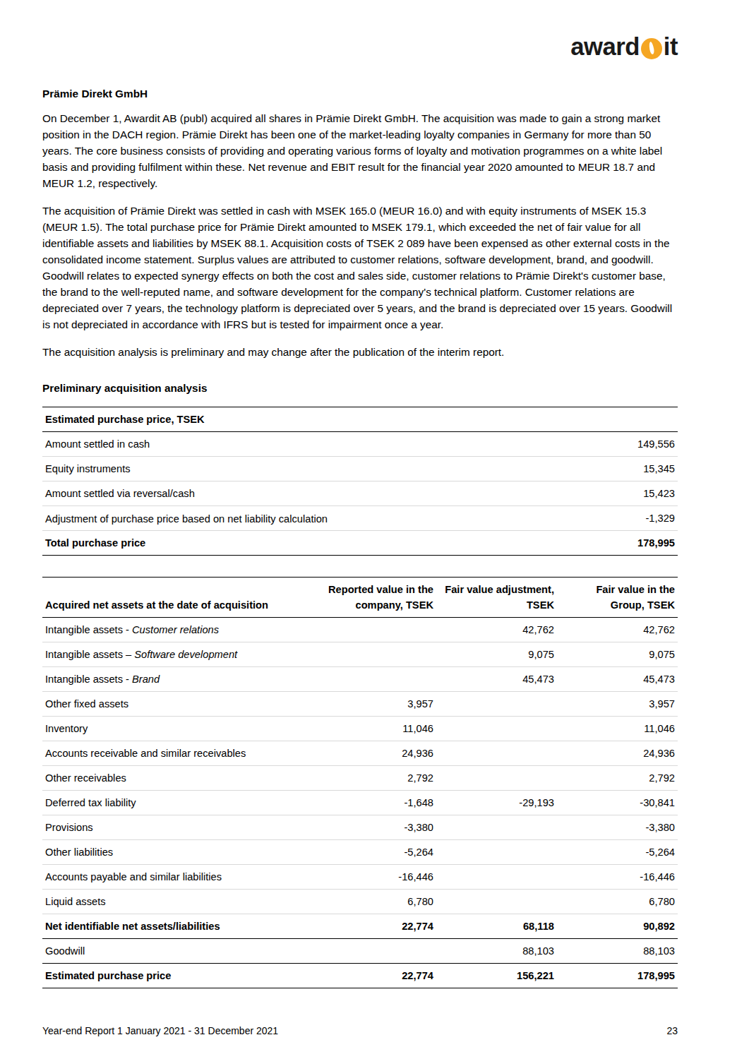award it
Prämie Direkt GmbH
On December 1, Awardit AB (publ) acquired all shares in Prämie Direkt GmbH. The acquisition was made to gain a strong market position in the DACH region. Prämie Direkt has been one of the market-leading loyalty companies in Germany for more than 50 years. The core business consists of providing and operating various forms of loyalty and motivation programmes on a white label basis and providing fulfilment within these. Net revenue and EBIT result for the financial year 2020 amounted to MEUR 18.7 and MEUR 1.2, respectively.
The acquisition of Prämie Direkt was settled in cash with MSEK 165.0 (MEUR 16.0) and with equity instruments of MSEK 15.3 (MEUR 1.5). The total purchase price for Prämie Direkt amounted to MSEK 179.1, which exceeded the net of fair value for all identifiable assets and liabilities by MSEK 88.1. Acquisition costs of TSEK 2 089 have been expensed as other external costs in the consolidated income statement. Surplus values are attributed to customer relations, software development, brand, and goodwill. Goodwill relates to expected synergy effects on both the cost and sales side, customer relations to Prämie Direkt's customer base, the brand to the well-reputed name, and software development for the company's technical platform. Customer relations are depreciated over 7 years, the technology platform is depreciated over 5 years, and the brand is depreciated over 15 years. Goodwill is not depreciated in accordance with IFRS but is tested for impairment once a year.
The acquisition analysis is preliminary and may change after the publication of the interim report.
Preliminary acquisition analysis
| Estimated purchase price, TSEK | |
| --- | --- |
| Amount settled in cash | 149,556 |
| Equity instruments | 15,345 |
| Amount settled via reversal/cash | 15,423 |
| Adjustment of purchase price based on net liability calculation | -1,329 |
| Total purchase price | 178,995 |
| Acquired net assets at the date of acquisition | Reported value in the company, TSEK | Fair value adjustment, TSEK | Fair value in the Group, TSEK |
| --- | --- | --- | --- |
| Intangible assets - Customer relations | | 42,762 | 42,762 |
| Intangible assets – Software development | | 9,075 | 9,075 |
| Intangible assets - Brand | | 45,473 | 45,473 |
| Other fixed assets | 3,957 | | 3,957 |
| Inventory | 11,046 | | 11,046 |
| Accounts receivable and similar receivables | 24,936 | | 24,936 |
| Other receivables | 2,792 | | 2,792 |
| Deferred tax liability | -1,648 | -29,193 | -30,841 |
| Provisions | -3,380 | | -3,380 |
| Other liabilities | -5,264 | | -5,264 |
| Accounts payable and similar liabilities | -16,446 | | -16,446 |
| Liquid assets | 6,780 | | 6,780 |
| Net identifiable net assets/liabilities | 22,774 | 68,118 | 90,892 |
| Goodwill | | 88,103 | 88,103 |
| Estimated purchase price | 22,774 | 156,221 | 178,995 |
Year-end Report 1 January 2021 - 31 December 2021 23